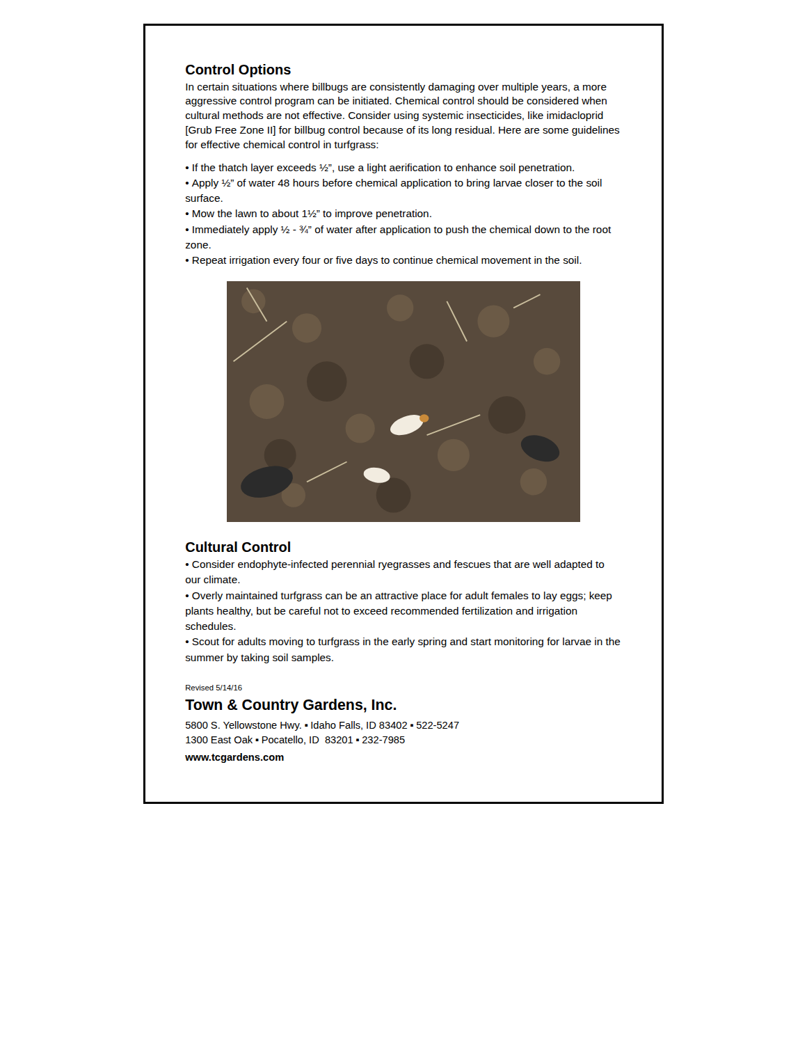Control Options
In certain situations where billbugs are consistently damaging over multiple years, a more aggressive control program can be initiated. Chemical control should be considered when cultural methods are not effective. Consider using systemic insecticides, like imidacloprid [Grub Free Zone II] for billbug control because of its long residual. Here are some guidelines for effective chemical control in turfgrass:
If the thatch layer exceeds ½”, use a light aerification to enhance soil penetration.
Apply ½” of water 48 hours before chemical application to bring larvae closer to the soil surface.
Mow the lawn to about 1½” to improve penetration.
Immediately apply ½ - ¾” of water after application to push the chemical down to the root zone.
Repeat irrigation every four or five days to continue chemical movement in the soil.
Cultural Control
Consider endophyte-infected perennial ryegrasses and fescues that are well adapted to our climate.
Overly maintained turfgrass can be an attractive place for adult females to lay eggs; keep plants healthy, but be careful not to exceed recommended fertilization and irrigation schedules.
Scout for adults moving to turfgrass in the early spring and start monitoring for larvae in the summer by taking soil samples.
Revised 5/14/16
Town & Country Gardens, Inc.
5800 S. Yellowstone Hwy.▪Idaho Falls, ID 83402▪522-5247
1300 East Oak▪Pocatello, ID 83201▪232-7985
www.tcgardens.com